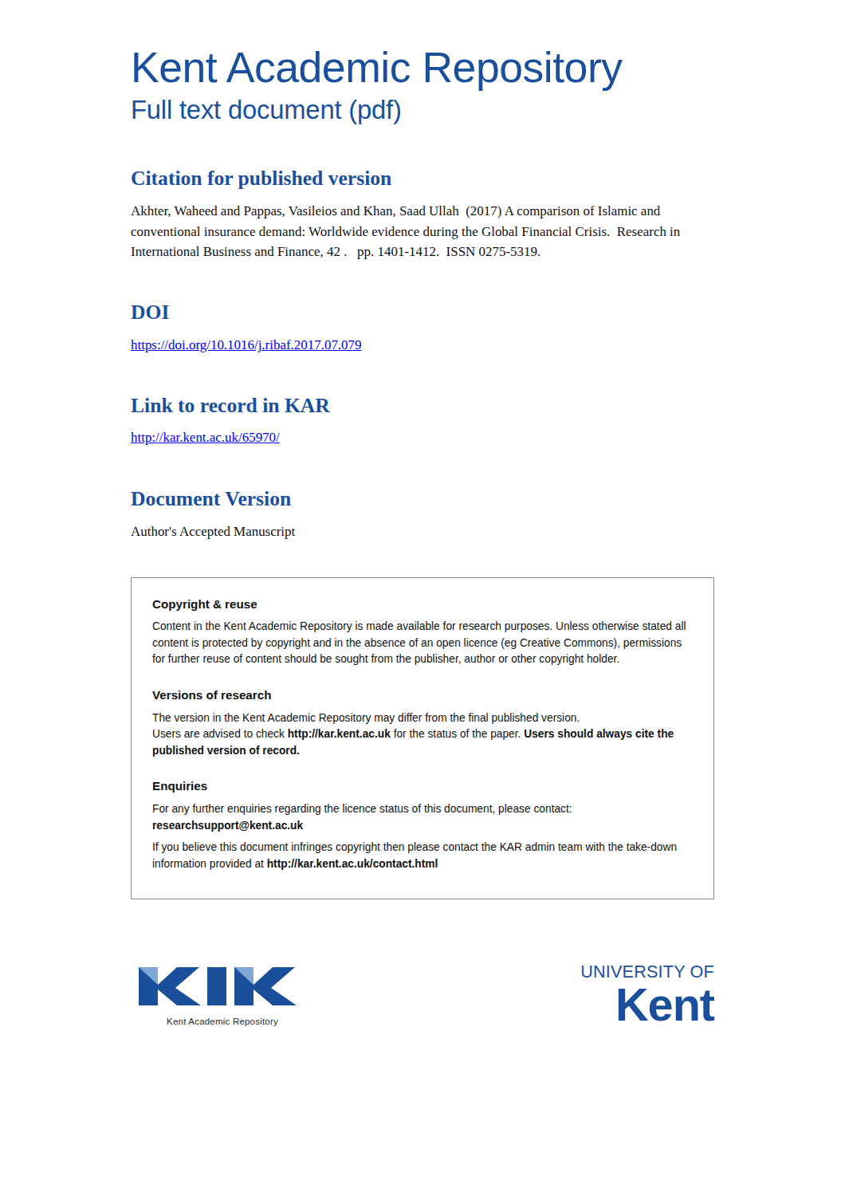Kent Academic Repository
Full text document (pdf)
Citation for published version
Akhter, Waheed and Pappas, Vasileios and Khan, Saad Ullah (2017) A comparison of Islamic and conventional insurance demand: Worldwide evidence during the Global Financial Crisis. Research in International Business and Finance, 42 . pp. 1401-1412. ISSN 0275-5319.
DOI
https://doi.org/10.1016/j.ribaf.2017.07.079
Link to record in KAR
http://kar.kent.ac.uk/65970/
Document Version
Author's Accepted Manuscript
Copyright & reuse
Content in the Kent Academic Repository is made available for research purposes. Unless otherwise stated all content is protected by copyright and in the absence of an open licence (eg Creative Commons), permissions for further reuse of content should be sought from the publisher, author or other copyright holder.
Versions of research
The version in the Kent Academic Repository may differ from the final published version.
Users are advised to check http://kar.kent.ac.uk for the status of the paper. Users should always cite the published version of record.
Enquiries
For any further enquiries regarding the licence status of this document, please contact:
researchsupport@kent.ac.uk
If you believe this document infringes copyright then please contact the KAR admin team with the take-down information provided at http://kar.kent.ac.uk/contact.html
Kent Academic Repository
UNIVERSITY OF
Kent